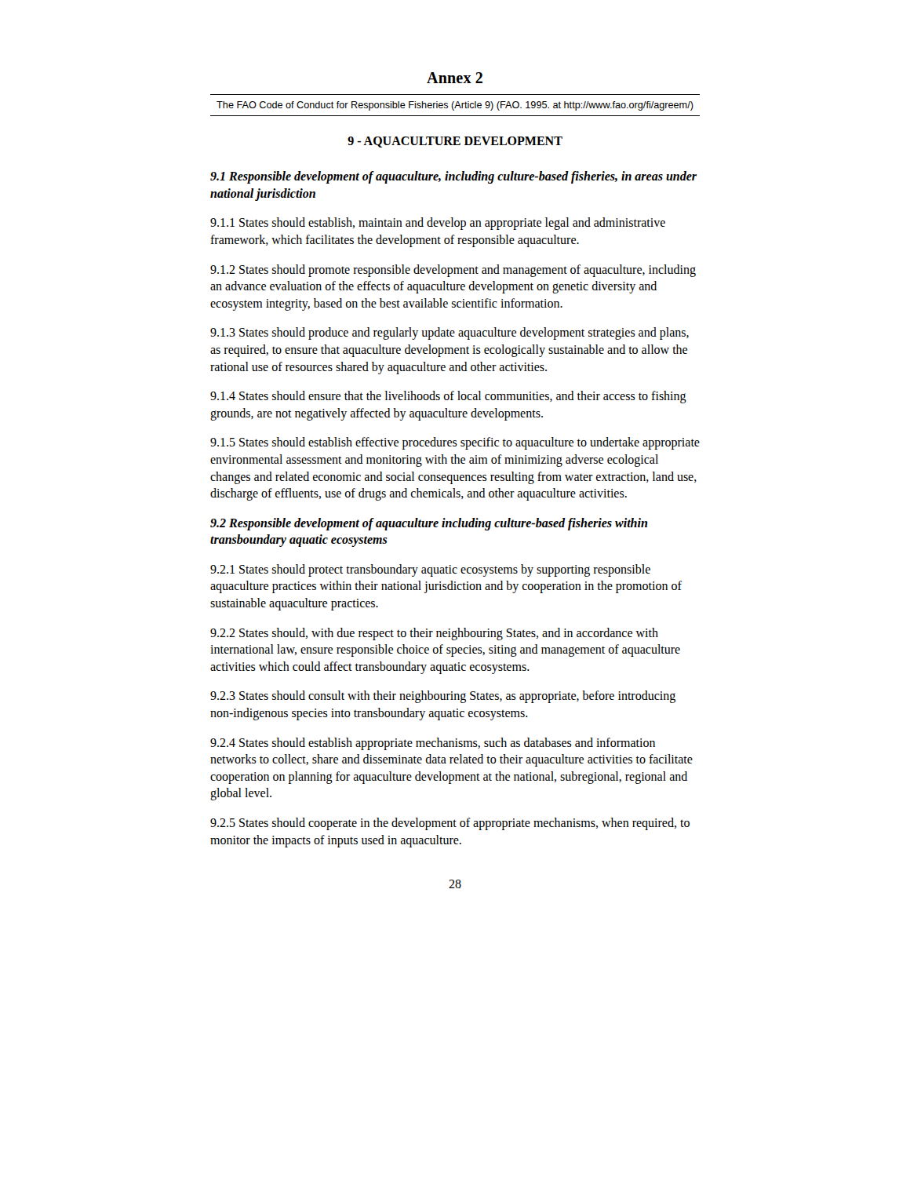Annex 2
The FAO Code of Conduct for Responsible Fisheries (Article 9) (FAO. 1995. at http://www.fao.org/fi/agreem/)
9 - AQUACULTURE DEVELOPMENT
9.1 Responsible development of aquaculture, including culture-based fisheries, in areas under national jurisdiction
9.1.1 States should establish, maintain and develop an appropriate legal and administrative framework, which facilitates the development of responsible aquaculture.
9.1.2 States should promote responsible development and management of aquaculture, including an advance evaluation of the effects of aquaculture development on genetic diversity and ecosystem integrity, based on the best available scientific information.
9.1.3 States should produce and regularly update aquaculture development strategies and plans, as required, to ensure that aquaculture development is ecologically sustainable and to allow the rational use of resources shared by aquaculture and other activities.
9.1.4 States should ensure that the livelihoods of local communities, and their access to fishing grounds, are not negatively affected by aquaculture developments.
9.1.5 States should establish effective procedures specific to aquaculture to undertake appropriate environmental assessment and monitoring with the aim of minimizing adverse ecological changes and related economic and social consequences resulting from water extraction, land use, discharge of effluents, use of drugs and chemicals, and other aquaculture activities.
9.2 Responsible development of aquaculture including culture-based fisheries within transboundary aquatic ecosystems
9.2.1 States should protect transboundary aquatic ecosystems by supporting responsible aquaculture practices within their national jurisdiction and by cooperation in the promotion of sustainable aquaculture practices.
9.2.2 States should, with due respect to their neighbouring States, and in accordance with international law, ensure responsible choice of species, siting and management of aquaculture activities which could affect transboundary aquatic ecosystems.
9.2.3 States should consult with their neighbouring States, as appropriate, before introducing non-indigenous species into transboundary aquatic ecosystems.
9.2.4 States should establish appropriate mechanisms, such as databases and information networks to collect, share and disseminate data related to their aquaculture activities to facilitate cooperation on planning for aquaculture development at the national, subregional, regional and global level.
9.2.5 States should cooperate in the development of appropriate mechanisms, when required, to monitor the impacts of inputs used in aquaculture.
28